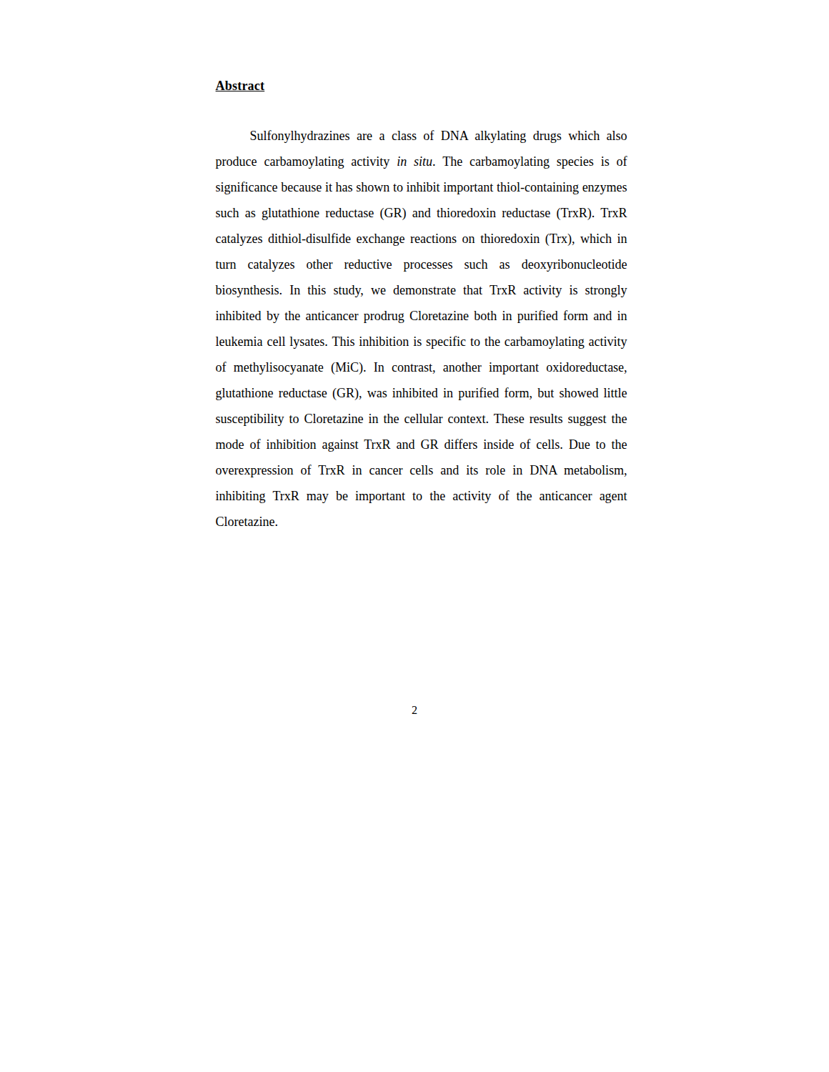Abstract
Sulfonylhydrazines are a class of DNA alkylating drugs which also produce carbamoylating activity in situ. The carbamoylating species is of significance because it has shown to inhibit important thiol-containing enzymes such as glutathione reductase (GR) and thioredoxin reductase (TrxR). TrxR catalyzes dithiol-disulfide exchange reactions on thioredoxin (Trx), which in turn catalyzes other reductive processes such as deoxyribonucleotide biosynthesis. In this study, we demonstrate that TrxR activity is strongly inhibited by the anticancer prodrug Cloretazine both in purified form and in leukemia cell lysates. This inhibition is specific to the carbamoylating activity of methylisocyanate (MiC). In contrast, another important oxidoreductase, glutathione reductase (GR), was inhibited in purified form, but showed little susceptibility to Cloretazine in the cellular context. These results suggest the mode of inhibition against TrxR and GR differs inside of cells. Due to the overexpression of TrxR in cancer cells and its role in DNA metabolism, inhibiting TrxR may be important to the activity of the anticancer agent Cloretazine.
2